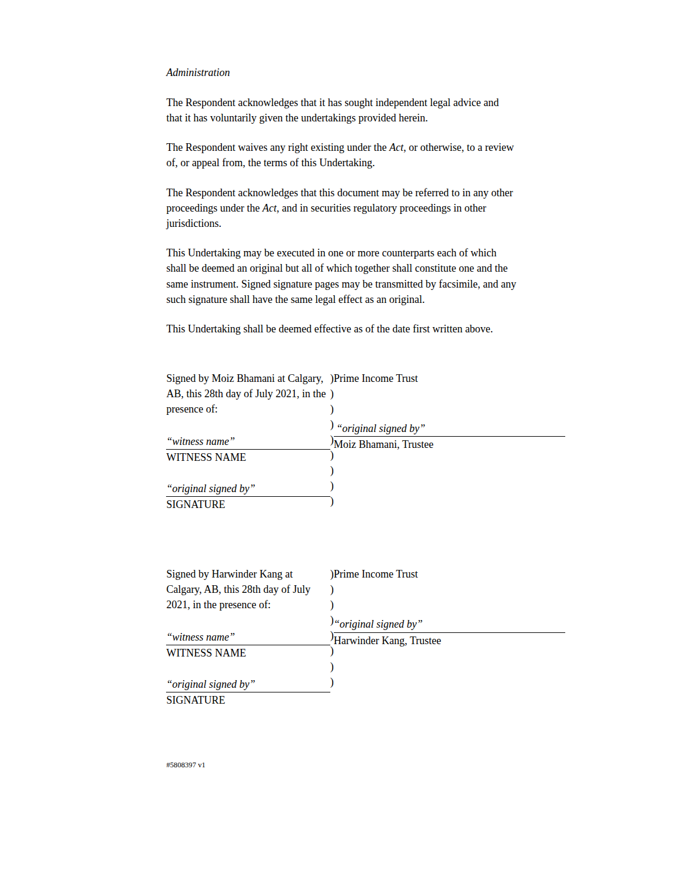Administration
The Respondent acknowledges that it has sought independent legal advice and that it has voluntarily given the undertakings provided herein.
The Respondent waives any right existing under the Act, or otherwise, to a review of, or appeal from, the terms of this Undertaking.
The Respondent acknowledges that this document may be referred to in any other proceedings under the Act, and in securities regulatory proceedings in other jurisdictions.
This Undertaking may be executed in one or more counterparts each of which shall be deemed an original but all of which together shall constitute one and the same instrument. Signed signature pages may be transmitted by facsimile, and any such signature shall have the same legal effect as an original.
This Undertaking shall be deemed effective as of the date first written above.
| Signed by Moiz Bhamani at Calgary, AB, this 28th day of July 2021, in the presence of: “witness name” WITNESS NAME “original signed by” SIGNATURE | ) ) ) ) ) ) ) ) ) | Prime Income Trust “original signed by” Moiz Bhamani, Trustee |
| Signed by Harwinder Kang at Calgary, AB, this 28th day of July 2021, in the presence of: “witness name” WITNESS NAME “original signed by” SIGNATURE | ) ) ) ) ) ) ) ) | Prime Income Trust “original signed by” Harwinder Kang, Trustee |
#5808397 v1